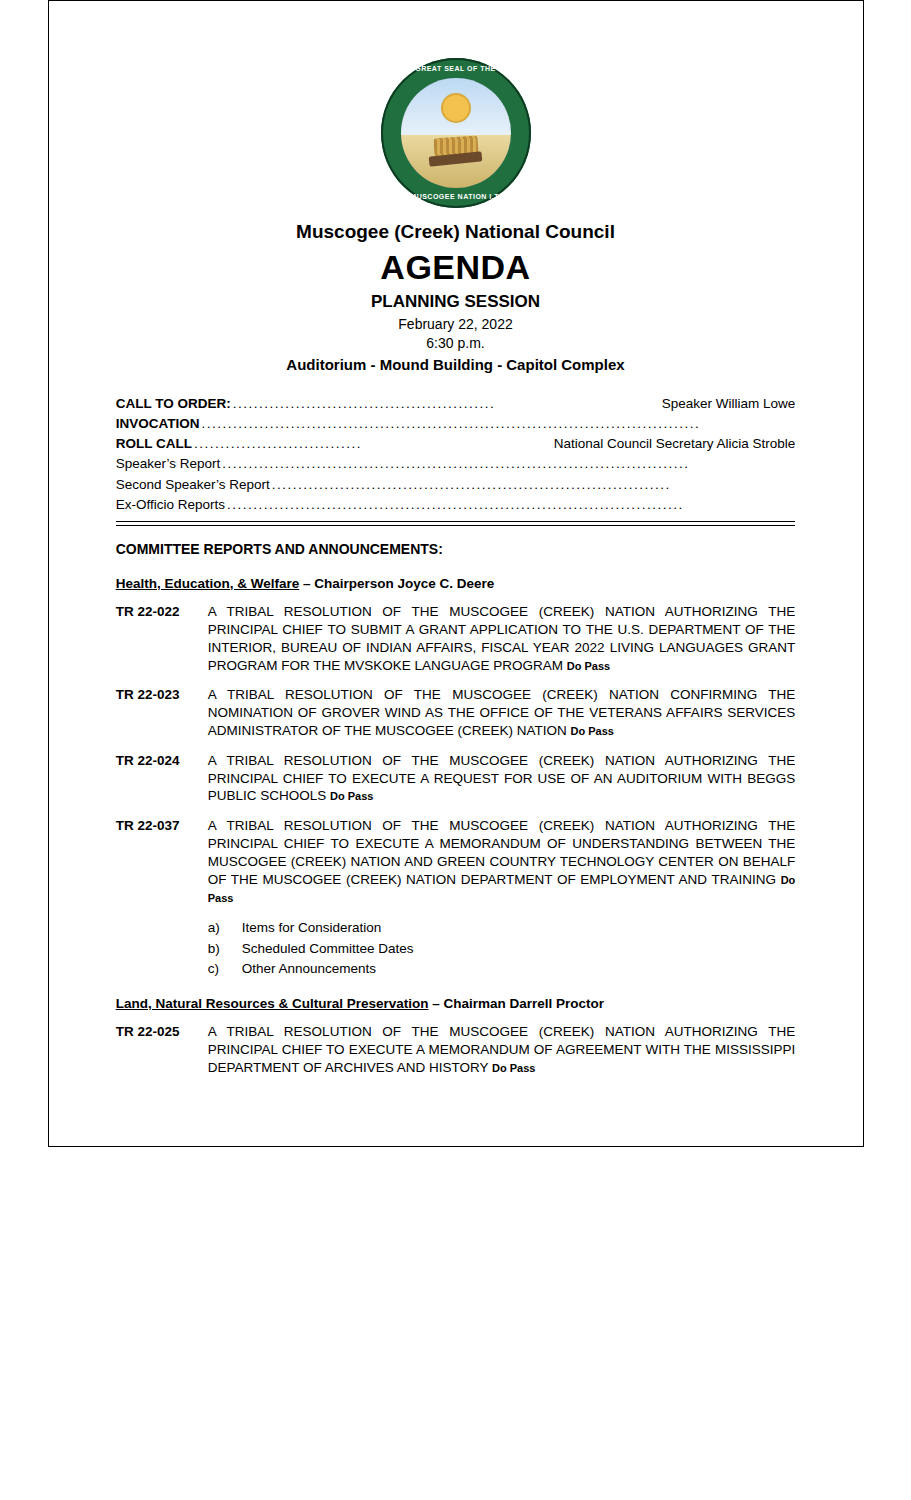GREAT SEAL OF THE
MUSCOGEE NATION I.T.
Muscogee (Creek) National Council
AGENDA
PLANNING SESSION
February 22, 2022
6:30 p.m.
Auditorium - Mound Building - Capitol Complex
CALL TO ORDER: .................................................. Speaker William Lowe
INVOCATION ...............................................................................................
ROLL CALL ................................ National Council Secretary Alicia Stroble
Speaker’s Report .........................................................................................
Second Speaker’s Report ............................................................................
Ex-Officio Reports .......................................................................................
COMMITTEE REPORTS AND ANNOUNCEMENTS:
Health, Education, & Welfare – Chairperson Joyce C. Deere
TR 22-022
A TRIBAL RESOLUTION OF THE MUSCOGEE (CREEK) NATION AUTHORIZING THE PRINCIPAL CHIEF TO SUBMIT A GRANT APPLICATION TO THE U.S. DEPARTMENT OF THE INTERIOR, BUREAU OF INDIAN AFFAIRS, FISCAL YEAR 2022 LIVING LANGUAGES GRANT PROGRAM FOR THE MVSKOKE LANGUAGE PROGRAM Do Pass
TR 22-023
A TRIBAL RESOLUTION OF THE MUSCOGEE (CREEK) NATION CONFIRMING THE NOMINATION OF GROVER WIND AS THE OFFICE OF THE VETERANS AFFAIRS SERVICES ADMINISTRATOR OF THE MUSCOGEE (CREEK) NATION Do Pass
TR 22-024
A TRIBAL RESOLUTION OF THE MUSCOGEE (CREEK) NATION AUTHORIZING THE PRINCIPAL CHIEF TO EXECUTE A REQUEST FOR USE OF AN AUDITORIUM WITH BEGGS PUBLIC SCHOOLS Do Pass
TR 22-037
A TRIBAL RESOLUTION OF THE MUSCOGEE (CREEK) NATION AUTHORIZING THE PRINCIPAL CHIEF TO EXECUTE A MEMORANDUM OF UNDERSTANDING BETWEEN THE MUSCOGEE (CREEK) NATION AND GREEN COUNTRY TECHNOLOGY CENTER ON BEHALF OF THE MUSCOGEE (CREEK) NATION DEPARTMENT OF EMPLOYMENT AND TRAINING Do Pass
a) Items for Consideration
b) Scheduled Committee Dates
c) Other Announcements
Land, Natural Resources & Cultural Preservation – Chairman Darrell Proctor
TR 22-025
A TRIBAL RESOLUTION OF THE MUSCOGEE (CREEK) NATION AUTHORIZING THE PRINCIPAL CHIEF TO EXECUTE A MEMORANDUM OF AGREEMENT WITH THE MISSISSIPPI DEPARTMENT OF ARCHIVES AND HISTORY Do Pass